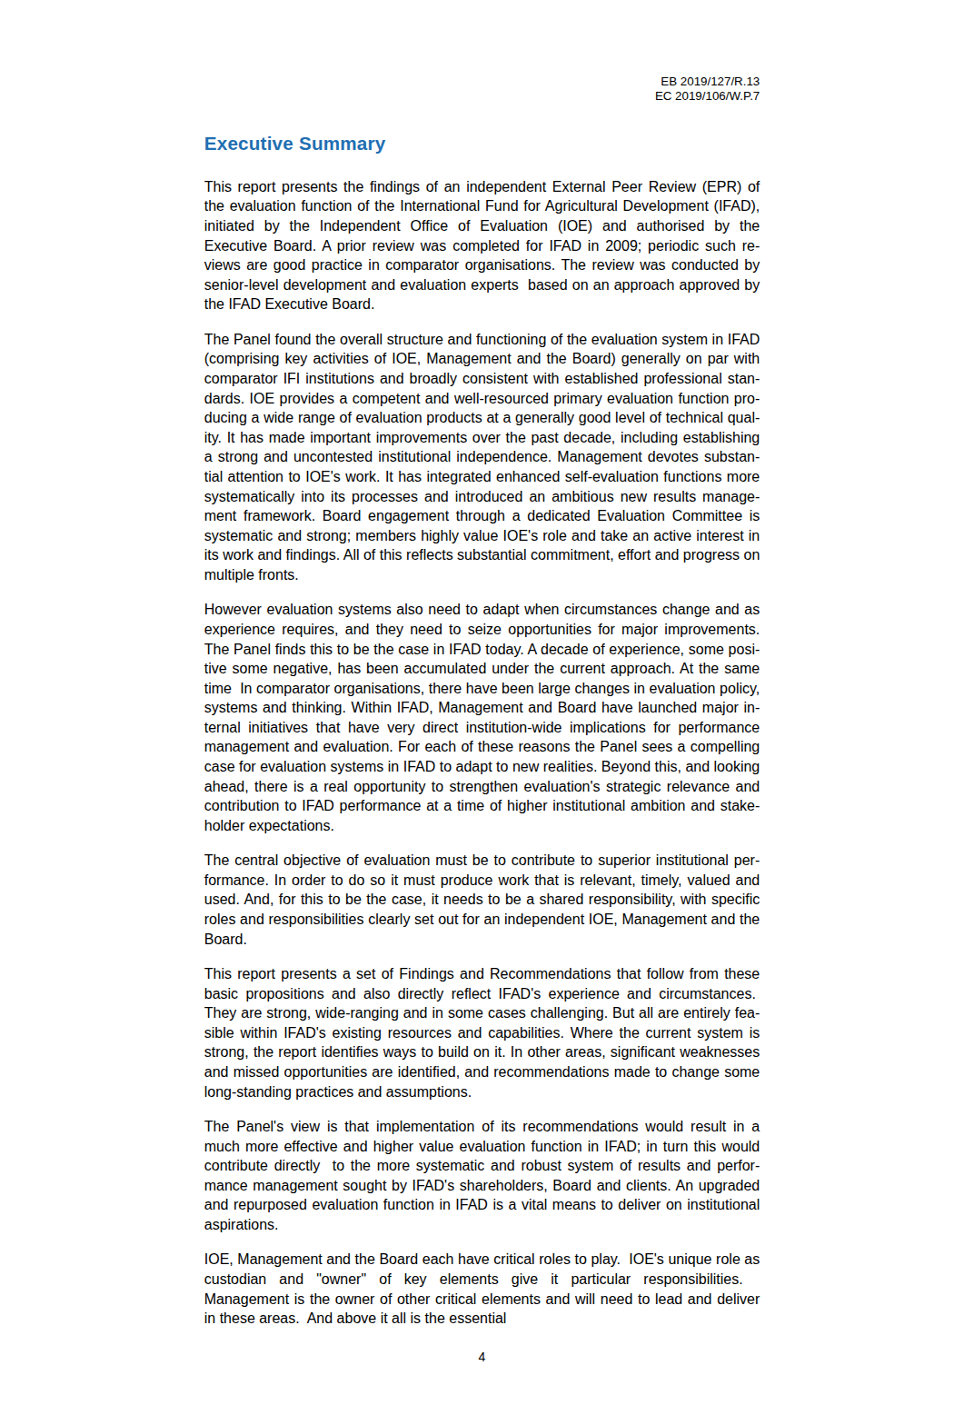EB 2019/127/R.13
EC 2019/106/W.P.7
Executive Summary
This report presents the findings of an independent External Peer Review (EPR) of the evaluation function of the International Fund for Agricultural Development (IFAD), initiated by the Independent Office of Evaluation (IOE) and authorised by the Executive Board. A prior review was completed for IFAD in 2009; periodic such reviews are good practice in comparator organisations. The review was conducted by senior-level development and evaluation experts based on an approach approved by the IFAD Executive Board.
The Panel found the overall structure and functioning of the evaluation system in IFAD (comprising key activities of IOE, Management and the Board) generally on par with comparator IFI institutions and broadly consistent with established professional standards. IOE provides a competent and well-resourced primary evaluation function producing a wide range of evaluation products at a generally good level of technical quality. It has made important improvements over the past decade, including establishing a strong and uncontested institutional independence. Management devotes substantial attention to IOE's work. It has integrated enhanced self-evaluation functions more systematically into its processes and introduced an ambitious new results management framework. Board engagement through a dedicated Evaluation Committee is systematic and strong; members highly value IOE's role and take an active interest in its work and findings. All of this reflects substantial commitment, effort and progress on multiple fronts.
However evaluation systems also need to adapt when circumstances change and as experience requires, and they need to seize opportunities for major improvements. The Panel finds this to be the case in IFAD today. A decade of experience, some positive some negative, has been accumulated under the current approach. At the same time In comparator organisations, there have been large changes in evaluation policy, systems and thinking. Within IFAD, Management and Board have launched major internal initiatives that have very direct institution-wide implications for performance management and evaluation. For each of these reasons the Panel sees a compelling case for evaluation systems in IFAD to adapt to new realities. Beyond this, and looking ahead, there is a real opportunity to strengthen evaluation's strategic relevance and contribution to IFAD performance at a time of higher institutional ambition and stakeholder expectations.
The central objective of evaluation must be to contribute to superior institutional performance. In order to do so it must produce work that is relevant, timely, valued and used. And, for this to be the case, it needs to be a shared responsibility, with specific roles and responsibilities clearly set out for an independent IOE, Management and the Board.
This report presents a set of Findings and Recommendations that follow from these basic propositions and also directly reflect IFAD's experience and circumstances. They are strong, wide-ranging and in some cases challenging. But all are entirely feasible within IFAD's existing resources and capabilities. Where the current system is strong, the report identifies ways to build on it. In other areas, significant weaknesses and missed opportunities are identified, and recommendations made to change some long-standing practices and assumptions.
The Panel's view is that implementation of its recommendations would result in a much more effective and higher value evaluation function in IFAD; in turn this would contribute directly to the more systematic and robust system of results and performance management sought by IFAD's shareholders, Board and clients. An upgraded and repurposed evaluation function in IFAD is a vital means to deliver on institutional aspirations.
IOE, Management and the Board each have critical roles to play. IOE's unique role as custodian and "owner" of key elements give it particular responsibilities. Management is the owner of other critical elements and will need to lead and deliver in these areas. And above it all is the essential
4